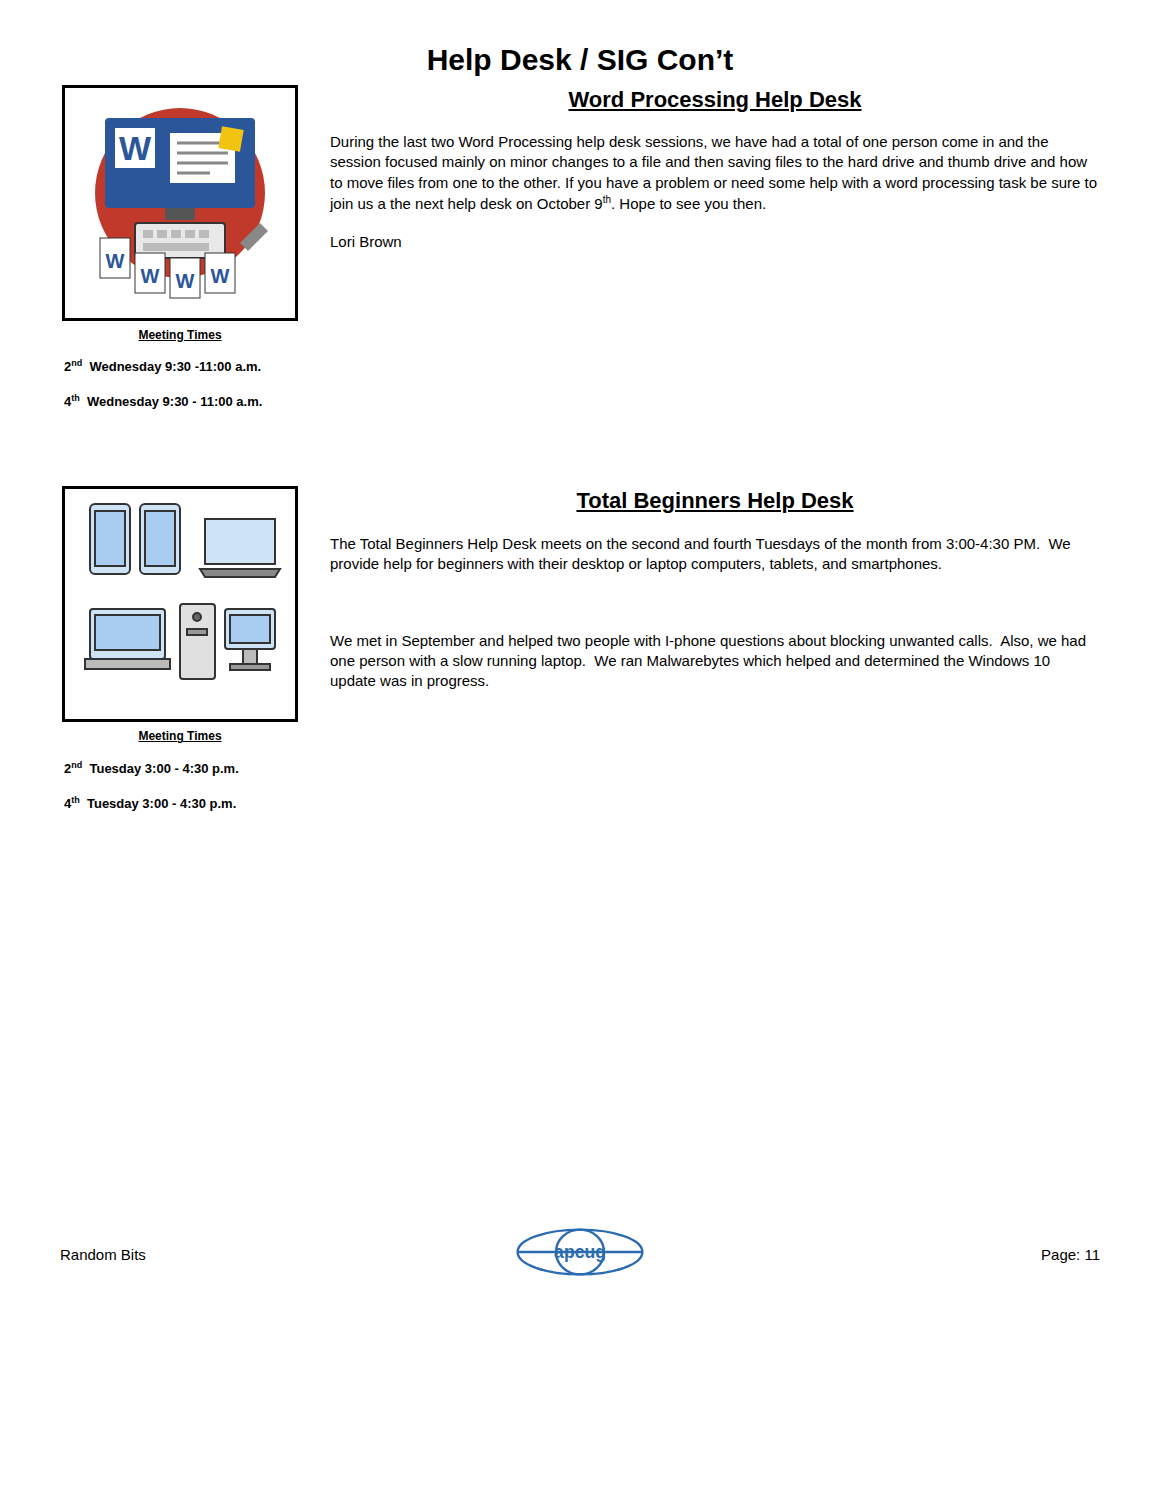Help Desk / SIG Con’t
Meeting Times
2nd Wednesday 9:30 -11:00 a.m.
4th Wednesday 9:30 - 11:00 a.m.
Word Processing Help Desk
During the last two Word Processing help desk sessions, we have had a total of one person come in and the session focused mainly on minor changes to a file and then saving files to the hard drive and thumb drive and how to move files from one to the other. If you have a problem or need some help with a word processing task be sure to join us a the next help desk on October 9th. Hope to see you then.
Lori Brown
Meeting Times
2nd Tuesday 3:00 - 4:30 p.m.
4th Tuesday 3:00 - 4:30 p.m.
Total Beginners Help Desk
The Total Beginners Help Desk meets on the second and fourth Tuesdays of the month from 3:00-4:30 PM. We provide help for beginners with their desktop or laptop computers, tablets, and smartphones.
We met in September and helped two people with I-phone questions about blocking unwanted calls. Also, we had one person with a slow running laptop. We ran Malwarebytes which helped and determined the Windows 10 update was in progress.
Random Bits
Page: 11